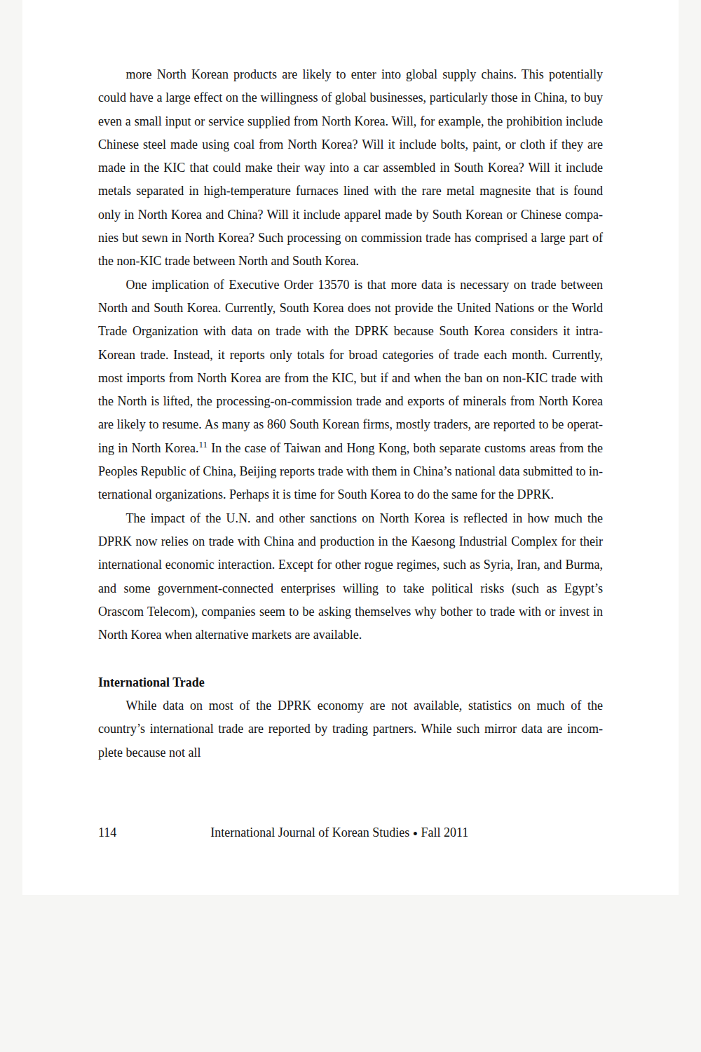more North Korean products are likely to enter into global supply chains. This potentially could have a large effect on the willingness of global businesses, particularly those in China, to buy even a small input or service supplied from North Korea. Will, for example, the prohibition include Chinese steel made using coal from North Korea? Will it include bolts, paint, or cloth if they are made in the KIC that could make their way into a car assembled in South Korea? Will it include metals separated in high-temperature furnaces lined with the rare metal magnesite that is found only in North Korea and China? Will it include apparel made by South Korean or Chinese companies but sewn in North Korea? Such processing on commission trade has comprised a large part of the non-KIC trade between North and South Korea.
One implication of Executive Order 13570 is that more data is necessary on trade between North and South Korea. Currently, South Korea does not provide the United Nations or the World Trade Organization with data on trade with the DPRK because South Korea considers it intra-Korean trade. Instead, it reports only totals for broad categories of trade each month. Currently, most imports from North Korea are from the KIC, but if and when the ban on non-KIC trade with the North is lifted, the processing-on-commission trade and exports of minerals from North Korea are likely to resume. As many as 860 South Korean firms, mostly traders, are reported to be operating in North Korea.11 In the case of Taiwan and Hong Kong, both separate customs areas from the Peoples Republic of China, Beijing reports trade with them in China’s national data submitted to international organizations. Perhaps it is time for South Korea to do the same for the DPRK.
The impact of the U.N. and other sanctions on North Korea is reflected in how much the DPRK now relies on trade with China and production in the Kaesong Industrial Complex for their international economic interaction. Except for other rogue regimes, such as Syria, Iran, and Burma, and some government-connected enterprises willing to take political risks (such as Egypt’s Orascom Telecom), companies seem to be asking themselves why bother to trade with or invest in North Korea when alternative markets are available.
International Trade
While data on most of the DPRK economy are not available, statistics on much of the country’s international trade are reported by trading partners. While such mirror data are incomplete because not all
114 International Journal of Korean Studies • Fall 2011